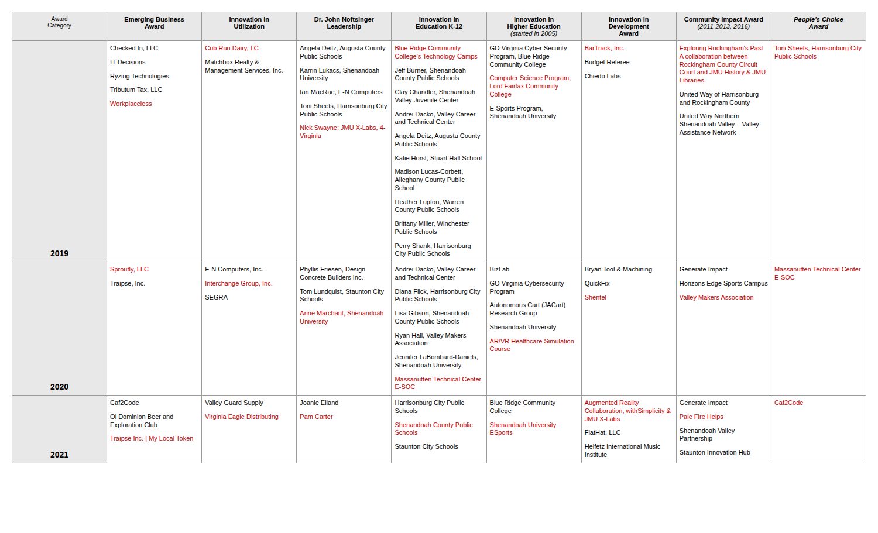| Award Category | Emerging Business Award | Innovation in Utilization | Dr. John Noftsinger Leadership | Innovation in Education K-12 | Innovation in Higher Education (started in 2005) | Innovation in Development Award | Community Impact Award (2011-2013, 2016) | People's Choice Award |
| --- | --- | --- | --- | --- | --- | --- | --- | --- |
| 2019 | Checked In, LLC IT Decisions Ryzing Technologies Tributum Tax, LLC Workplaceless | Cub Run Dairy, LC Matchbox Realty & Management Services, Inc. | Angela Deitz, Augusta County Public Schools Karrin Lukacs, Shenandoah University Ian MacRae, E-N Computers Toni Sheets, Harrisonburg City Public Schools Nick Swayne; JMU X-Labs, 4-Virginia | Blue Ridge Community College's Technology Camps Jeff Burner, Shenandoah County Public Schools Clay Chandler, Shenandoah Valley Juvenile Center Andrei Dacko, Valley Career and Technical Center Angela Deitz, Augusta County Public Schools Katie Horst, Stuart Hall School Madison Lucas-Corbett, Alleghany County Public School Heather Lupton, Warren County Public Schools Brittany Miller, Winchester Public Schools Perry Shank, Harrisonburg City Public Schools | GO Virginia Cyber Security Program, Blue Ridge Community College Computer Science Program, Lord Fairfax Community College E-Sports Program, Shenandoah University | BarTrack, Inc. Budget Referee Chiedo Labs | Exploring Rockingham's Past A collaboration between Rockingham County Circuit Court and JMU History & JMU Libraries United Way of Harrisonburg and Rockingham County United Way Northern Shenandoah Valley – Valley Assistance Network | Toni Sheets, Harrisonburg City Public Schools |
| 2020 | Sproutly, LLC Traipse, Inc. | E-N Computers, Inc. Interchange Group, Inc. SEGRA | Phyllis Friesen, Design Concrete Builders Inc. Tom Lundquist, Staunton City Schools Anne Marchant, Shenandoah University | Andrei Dacko, Valley Career and Technical Center Diana Flick, Harrisonburg City Public Schools Lisa Gibson, Shenandoah County Public Schools Ryan Hall, Valley Makers Association Jennifer LaBombard-Daniels, Shenandoah University Massanutten Technical Center E-SOC | BizLab GO Virginia Cybersecurity Program Autonomous Cart (JACart) Research Group Shenandoah University AR/VR Healthcare Simulation Course | Bryan Tool & Machining QuickFix Shentel | Generate Impact Horizons Edge Sports Campus Valley Makers Association | Massanutten Technical Center E-SOC |
| 2021 | Caf2Code Ol Dominion Beer and Exploration Club Traipse Inc. / My Local Token | Valley Guard Supply Virginia Eagle Distributing | Joanie Eiland Pam Carter | Harrisonburg City Public Schools Shenandoah County Public Schools Staunton City Schools | Blue Ridge Community College Shenandoah University ESports | Augmented Reality Collaboration, withSimplicity & JMU X-Labs FlatHat, LLC Heifetz International Music Institute | Generate Impact Pale Fire Helps Shenandoah Valley Partnership Staunton Innovation Hub | Caf2Code |